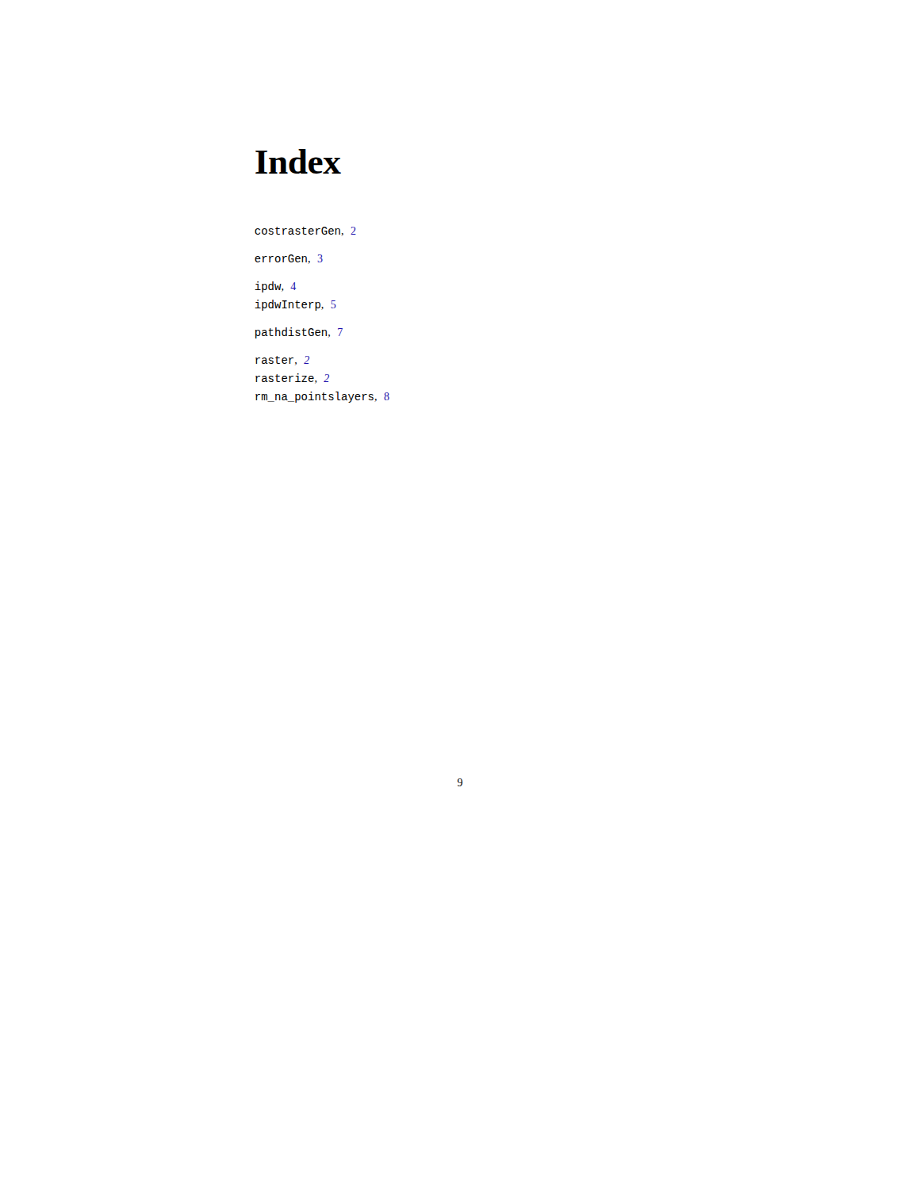Index
costrasterGen, 2
errorGen, 3
ipdw, 4
ipdwInterp, 5
pathdistGen, 7
raster, 2
rasterize, 2
rm_na_pointslayers, 8
9